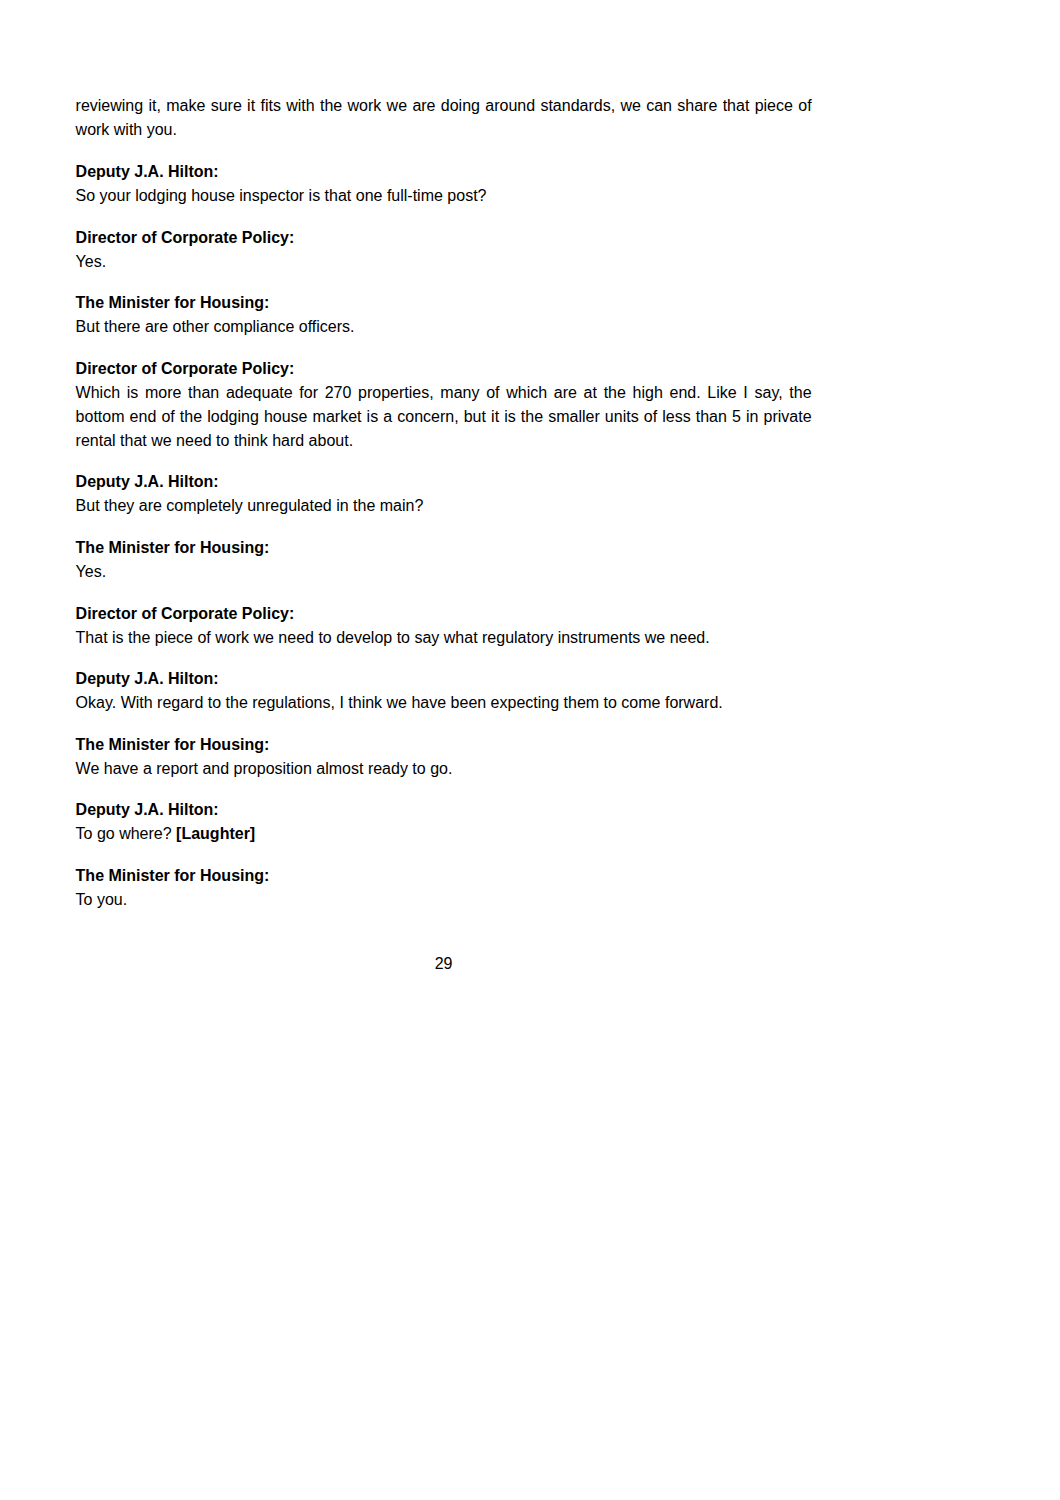reviewing it, make sure it fits with the work we are doing around standards, we can share that piece of work with you.
Deputy J.A. Hilton:
So your lodging house inspector is that one full-time post?
Director of Corporate Policy:
Yes.
The Minister for Housing:
But there are other compliance officers.
Director of Corporate Policy:
Which is more than adequate for 270 properties, many of which are at the high end. Like I say, the bottom end of the lodging house market is a concern, but it is the smaller units of less than 5 in private rental that we need to think hard about.
Deputy J.A. Hilton:
But they are completely unregulated in the main?
The Minister for Housing:
Yes.
Director of Corporate Policy:
That is the piece of work we need to develop to say what regulatory instruments we need.
Deputy J.A. Hilton:
Okay. With regard to the regulations, I think we have been expecting them to come forward.
The Minister for Housing:
We have a report and proposition almost ready to go.
Deputy J.A. Hilton:
To go where? [Laughter]
The Minister for Housing:
To you.
29